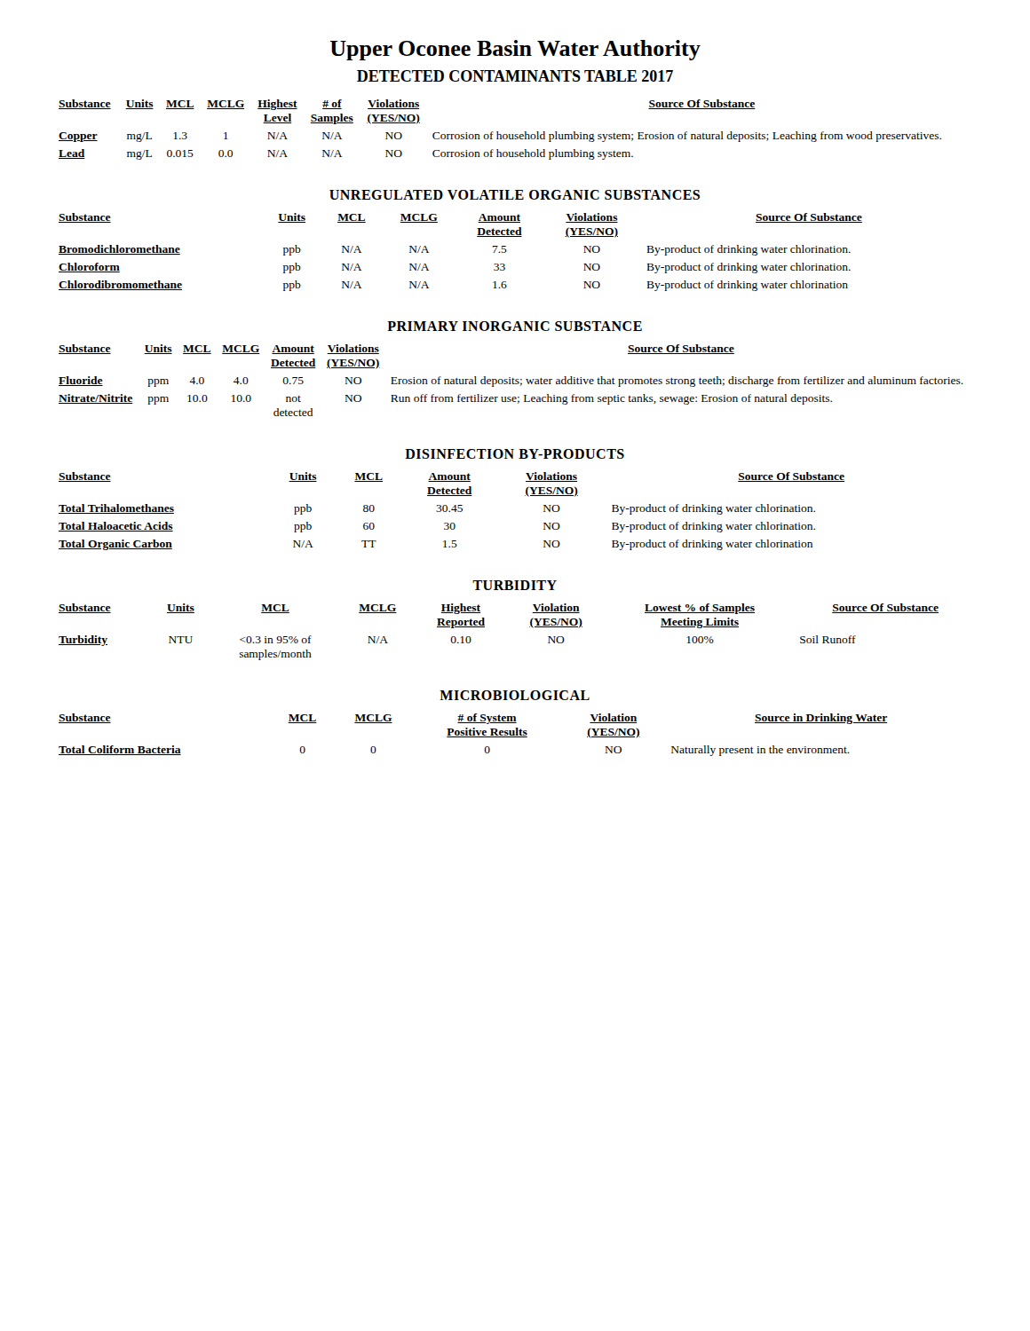Upper Oconee Basin Water Authority
DETECTED CONTAMINANTS TABLE 2017
| Substance | Units | MCL | MCLG | Highest Level | # of Samples | Violations (YES/NO) | Source Of Substance |
| --- | --- | --- | --- | --- | --- | --- | --- |
| Copper | mg/L | 1.3 | 1 | N/A | N/A | NO | Corrosion of household plumbing system; Erosion of natural deposits; Leaching from wood preservatives. |
| Lead | mg/L | 0.015 | 0.0 | N/A | N/A | NO | Corrosion of household plumbing system. |
UNREGULATED VOLATILE ORGANIC SUBSTANCES
| Substance | Units | MCL | MCLG | Amount Detected | Violations (YES/NO) | Source Of Substance |
| --- | --- | --- | --- | --- | --- | --- |
| Bromodichloromethane | ppb | N/A | N/A | 7.5 | NO | By-product of drinking water chlorination. |
| Chloroform | ppb | N/A | N/A | 33 | NO | By-product of drinking water chlorination. |
| Chlorodibromomethane | ppb | N/A | N/A | 1.6 | NO | By-product of drinking water chlorination |
PRIMARY INORGANIC SUBSTANCE
| Substance | Units | MCL | MCLG | Amount Detected | Violations (YES/NO) | Source Of Substance |
| --- | --- | --- | --- | --- | --- | --- |
| Fluoride | ppm | 4.0 | 4.0 | 0.75 | NO | Erosion of natural deposits; water additive that promotes strong teeth; discharge from fertilizer and aluminum factories. |
| Nitrate/Nitrite | ppm | 10.0 | 10.0 | not detected | NO | Run off from fertilizer use; Leaching from septic tanks, sewage: Erosion of natural deposits. |
DISINFECTION BY-PRODUCTS
| Substance | Units | MCL | Amount Detected | Violations (YES/NO) | Source Of Substance |
| --- | --- | --- | --- | --- | --- |
| Total Trihalomethanes | ppb | 80 | 30.45 | NO | By-product of drinking water chlorination. |
| Total Haloacetic Acids | ppb | 60 | 30 | NO | By-product of drinking water chlorination. |
| Total Organic Carbon | N/A | TT | 1.5 | NO | By-product of drinking water chlorination |
TURBIDITY
| Substance | Units | MCL | MCLG | Highest Reported | Violation (YES/NO) | Lowest % of Samples Meeting Limits | Source Of Substance |
| --- | --- | --- | --- | --- | --- | --- | --- |
| Turbidity | NTU | <0.3 in 95% of samples/month | N/A | 0.10 | NO | 100% | Soil Runoff |
MICROBIOLOGICAL
| Substance | MCL | MCLG | # of System Positive Results | Violation (YES/NO) | Source in Drinking Water |
| --- | --- | --- | --- | --- | --- |
| Total Coliform Bacteria | 0 | 0 | 0 | NO | Naturally present in the environment. |